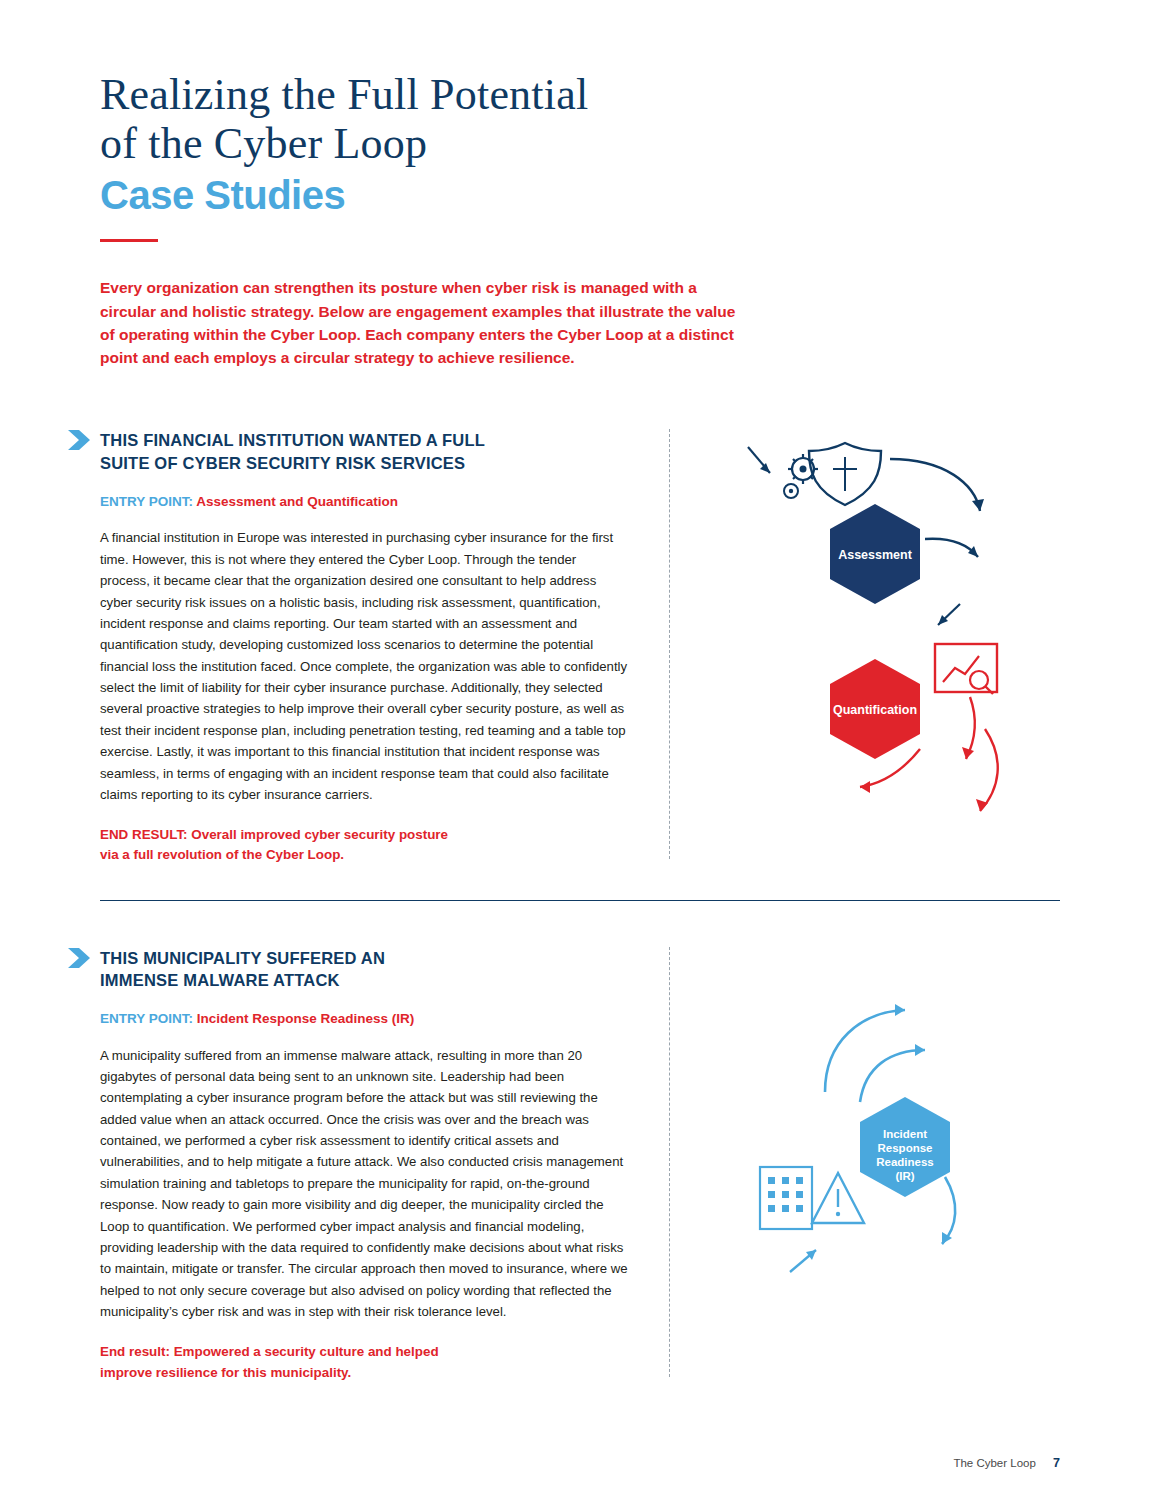Realizing the Full Potential
of the Cyber Loop Case Studies
Every organization can strengthen its posture when cyber risk is managed with a circular and holistic strategy. Below are engagement examples that illustrate the value of operating within the Cyber Loop. Each company enters the Cyber Loop at a distinct point and each employs a circular strategy to achieve resilience.
This financial institution wanted a full
suite of cyber security risk services
ENTRY POINT: Assessment and Quantification
A financial institution in Europe was interested in purchasing cyber insurance for the first time. However, this is not where they entered the Cyber Loop. Through the tender process, it became clear that the organization desired one consultant to help address cyber security risk issues on a holistic basis, including risk assessment, quantification, incident response and claims reporting. Our team started with an assessment and quantification study, developing customized loss scenarios to determine the potential financial loss the institution faced. Once complete, the organization was able to confidently select the limit of liability for their cyber insurance purchase. Additionally, they selected several proactive strategies to help improve their overall cyber security posture, as well as test their incident response plan, including penetration testing, red teaming and a table top exercise. Lastly, it was important to this financial institution that incident response was seamless, in terms of engaging with an incident response team that could also facilitate claims reporting to its cyber insurance carriers.
END RESULT: Overall improved cyber security posture
via a full revolution of the Cyber Loop.
Assessment Quantification
This municipality suffered an
immense malware attack
ENTRY POINT: Incident Response Readiness (IR)
A municipality suffered from an immense malware attack, resulting in more than 20 gigabytes of personal data being sent to an unknown site. Leadership had been contemplating a cyber insurance program before the attack but was still reviewing the added value when an attack occurred. Once the crisis was over and the breach was contained, we performed a cyber risk assessment to identify critical assets and vulnerabilities, and to help mitigate a future attack. We also conducted crisis management simulation training and tabletops to prepare the municipality for rapid, on-the-ground response. Now ready to gain more visibility and dig deeper, the municipality circled the Loop to quantification. We performed cyber impact analysis and financial modeling, providing leadership with the data required to confidently make decisions about what risks to maintain, mitigate or transfer. The circular approach then moved to insurance, where we helped to not only secure coverage but also advised on policy wording that reflected the municipality’s cyber risk and was in step with their risk tolerance level.
End result: Empowered a security culture and helped
improve resilience for this municipality.
Incident Response Readiness (IR)
The Cyber Loop 7